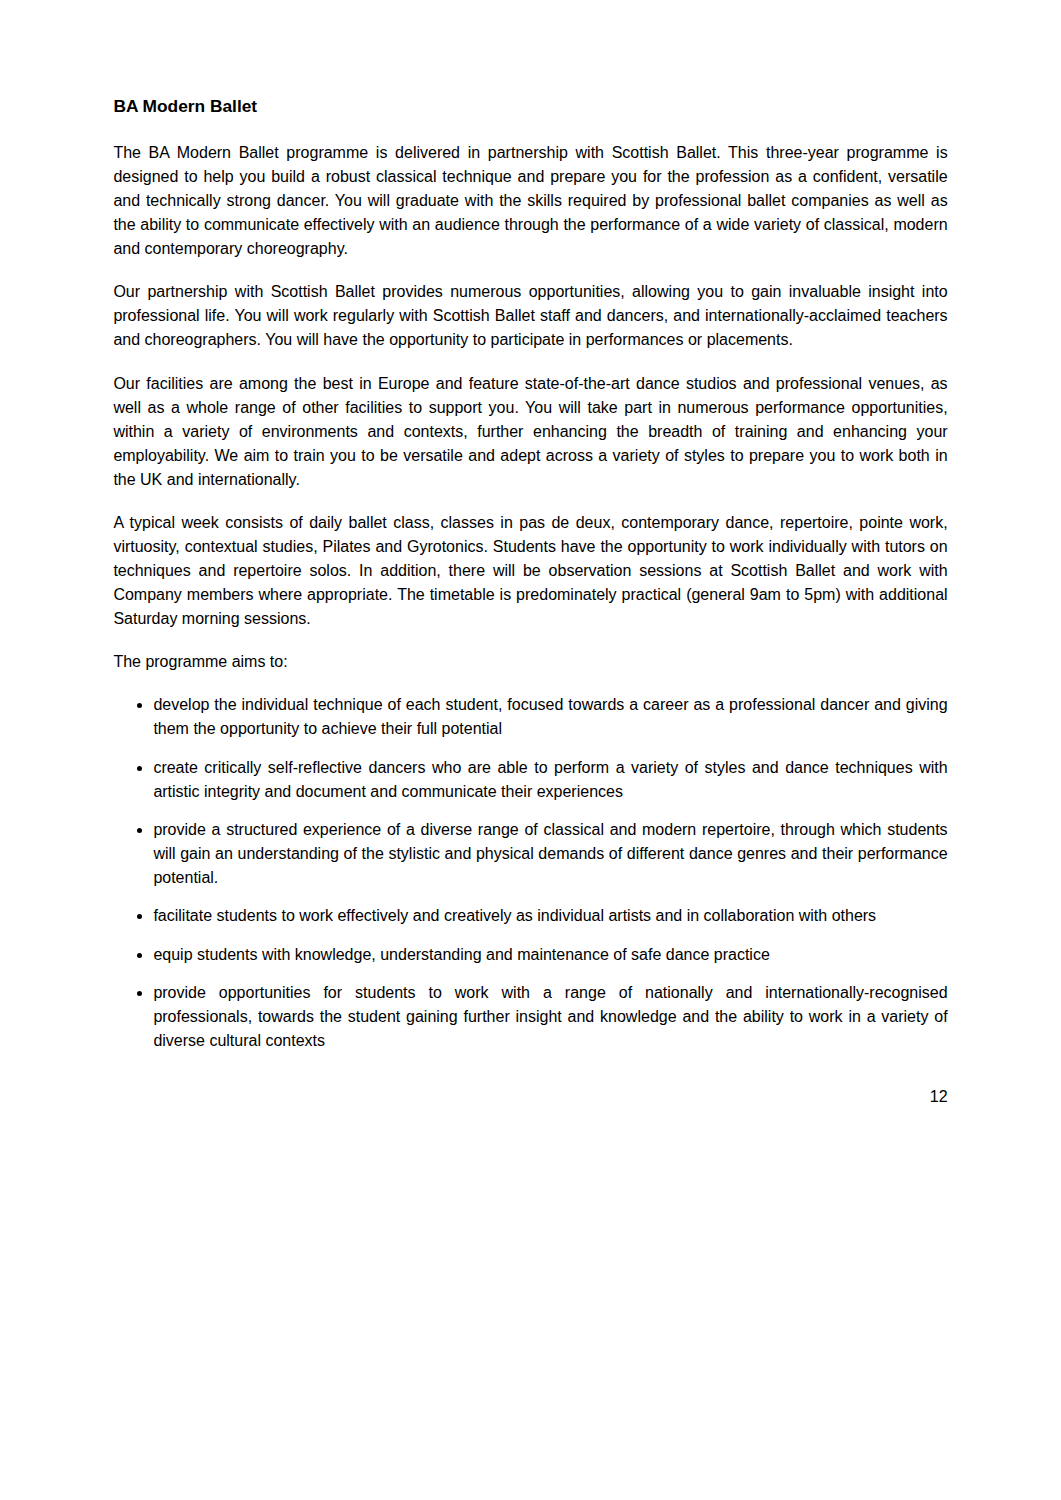BA Modern Ballet
The BA Modern Ballet programme is delivered in partnership with Scottish Ballet. This three-year programme is designed to help you build a robust classical technique and prepare you for the profession as a confident, versatile and technically strong dancer. You will graduate with the skills required by professional ballet companies as well as the ability to communicate effectively with an audience through the performance of a wide variety of classical, modern and contemporary choreography.
Our partnership with Scottish Ballet provides numerous opportunities, allowing you to gain invaluable insight into professional life. You will work regularly with Scottish Ballet staff and dancers, and internationally-acclaimed teachers and choreographers. You will have the opportunity to participate in performances or placements.
Our facilities are among the best in Europe and feature state-of-the-art dance studios and professional venues, as well as a whole range of other facilities to support you. You will take part in numerous performance opportunities, within a variety of environments and contexts, further enhancing the breadth of training and enhancing your employability. We aim to train you to be versatile and adept across a variety of styles to prepare you to work both in the UK and internationally.
A typical week consists of daily ballet class, classes in pas de deux, contemporary dance, repertoire, pointe work, virtuosity, contextual studies, Pilates and Gyrotonics. Students have the opportunity to work individually with tutors on techniques and repertoire solos. In addition, there will be observation sessions at Scottish Ballet and work with Company members where appropriate. The timetable is predominately practical (general 9am to 5pm) with additional Saturday morning sessions.
The programme aims to:
develop the individual technique of each student, focused towards a career as a professional dancer and giving them the opportunity to achieve their full potential
create critically self-reflective dancers who are able to perform a variety of styles and dance techniques with artistic integrity and document and communicate their experiences
provide a structured experience of a diverse range of classical and modern repertoire, through which students will gain an understanding of the stylistic and physical demands of different dance genres and their performance potential.
facilitate students to work effectively and creatively as individual artists and in collaboration with others
equip students with knowledge, understanding and maintenance of safe dance practice
provide opportunities for students to work with a range of nationally and internationally-recognised professionals, towards the student gaining further insight and knowledge and the ability to work in a variety of diverse cultural contexts
12